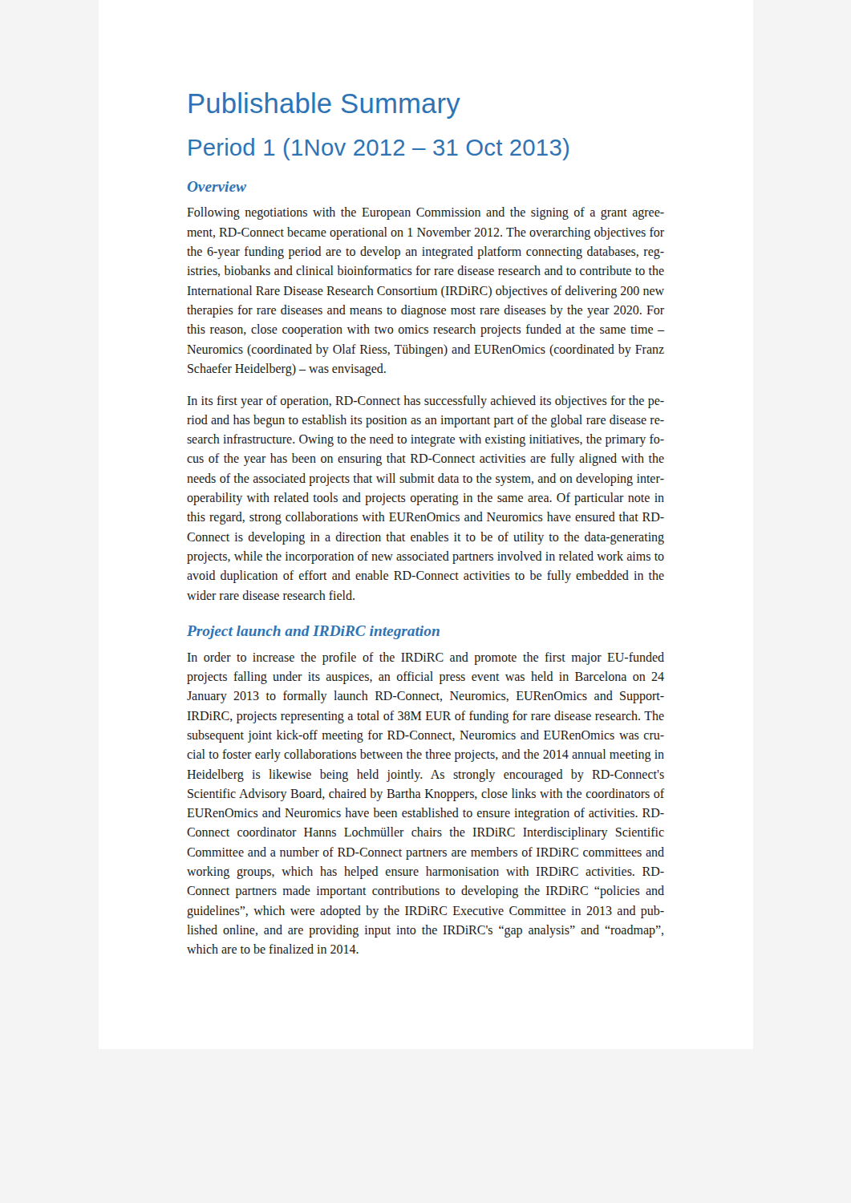Publishable Summary
Period 1 (1Nov 2012 – 31 Oct 2013)
Overview
Following negotiations with the European Commission and the signing of a grant agreement, RD-Connect became operational on 1 November 2012. The overarching objectives for the 6-year funding period are to develop an integrated platform connecting databases, registries, biobanks and clinical bioinformatics for rare disease research and to contribute to the International Rare Disease Research Consortium (IRDiRC) objectives of delivering 200 new therapies for rare diseases and means to diagnose most rare diseases by the year 2020. For this reason, close cooperation with two omics research projects funded at the same time – Neuromics (coordinated by Olaf Riess, Tübingen) and EURenOmics (coordinated by Franz Schaefer Heidelberg) – was envisaged.
In its first year of operation, RD-Connect has successfully achieved its objectives for the period and has begun to establish its position as an important part of the global rare disease research infrastructure. Owing to the need to integrate with existing initiatives, the primary focus of the year has been on ensuring that RD-Connect activities are fully aligned with the needs of the associated projects that will submit data to the system, and on developing interoperability with related tools and projects operating in the same area. Of particular note in this regard, strong collaborations with EURenOmics and Neuromics have ensured that RD-Connect is developing in a direction that enables it to be of utility to the data-generating projects, while the incorporation of new associated partners involved in related work aims to avoid duplication of effort and enable RD-Connect activities to be fully embedded in the wider rare disease research field.
Project launch and IRDiRC integration
In order to increase the profile of the IRDiRC and promote the first major EU-funded projects falling under its auspices, an official press event was held in Barcelona on 24 January 2013 to formally launch RD-Connect, Neuromics, EURenOmics and Support-IRDiRC, projects representing a total of 38M EUR of funding for rare disease research. The subsequent joint kick-off meeting for RD-Connect, Neuromics and EURenOmics was crucial to foster early collaborations between the three projects, and the 2014 annual meeting in Heidelberg is likewise being held jointly. As strongly encouraged by RD-Connect's Scientific Advisory Board, chaired by Bartha Knoppers, close links with the coordinators of EURenOmics and Neuromics have been established to ensure integration of activities. RD-Connect coordinator Hanns Lochmüller chairs the IRDiRC Interdisciplinary Scientific Committee and a number of RD-Connect partners are members of IRDiRC committees and working groups, which has helped ensure harmonisation with IRDiRC activities. RD-Connect partners made important contributions to developing the IRDiRC “policies and guidelines”, which were adopted by the IRDiRC Executive Committee in 2013 and published online, and are providing input into the IRDiRC's “gap analysis” and “roadmap”, which are to be finalized in 2014.